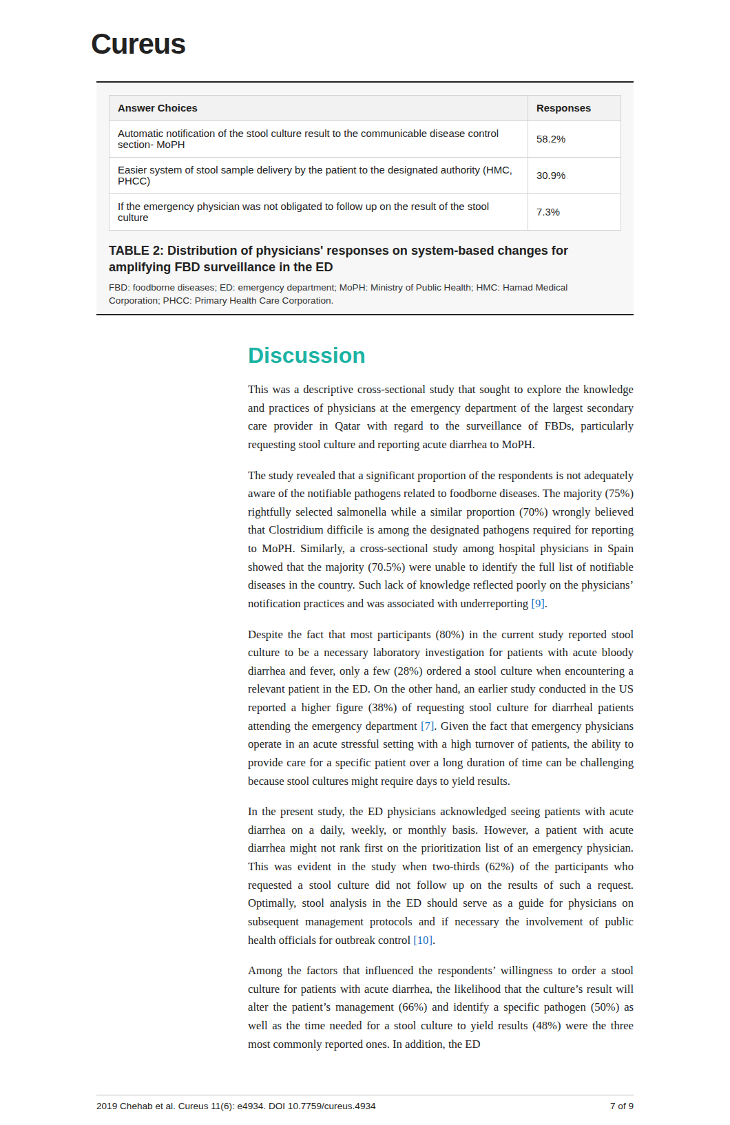Cureus
| Answer Choices | Responses |
| --- | --- |
| Automatic notification of the stool culture result to the communicable disease control section- MoPH | 58.2% |
| Easier system of stool sample delivery by the patient to the designated authority (HMC, PHCC) | 30.9% |
| If the emergency physician was not obligated to follow up on the result of the stool culture | 7.3% |
TABLE 2: Distribution of physicians' responses on system-based changes for amplifying FBD surveillance in the ED
FBD: foodborne diseases; ED: emergency department; MoPH: Ministry of Public Health; HMC: Hamad Medical Corporation; PHCC: Primary Health Care Corporation.
Discussion
This was a descriptive cross-sectional study that sought to explore the knowledge and practices of physicians at the emergency department of the largest secondary care provider in Qatar with regard to the surveillance of FBDs, particularly requesting stool culture and reporting acute diarrhea to MoPH.
The study revealed that a significant proportion of the respondents is not adequately aware of the notifiable pathogens related to foodborne diseases. The majority (75%) rightfully selected salmonella while a similar proportion (70%) wrongly believed that Clostridium difficile is among the designated pathogens required for reporting to MoPH. Similarly, a cross-sectional study among hospital physicians in Spain showed that the majority (70.5%) were unable to identify the full list of notifiable diseases in the country. Such lack of knowledge reflected poorly on the physicians’ notification practices and was associated with underreporting [9].
Despite the fact that most participants (80%) in the current study reported stool culture to be a necessary laboratory investigation for patients with acute bloody diarrhea and fever, only a few (28%) ordered a stool culture when encountering a relevant patient in the ED. On the other hand, an earlier study conducted in the US reported a higher figure (38%) of requesting stool culture for diarrheal patients attending the emergency department [7]. Given the fact that emergency physicians operate in an acute stressful setting with a high turnover of patients, the ability to provide care for a specific patient over a long duration of time can be challenging because stool cultures might require days to yield results.
In the present study, the ED physicians acknowledged seeing patients with acute diarrhea on a daily, weekly, or monthly basis. However, a patient with acute diarrhea might not rank first on the prioritization list of an emergency physician. This was evident in the study when two-thirds (62%) of the participants who requested a stool culture did not follow up on the results of such a request. Optimally, stool analysis in the ED should serve as a guide for physicians on subsequent management protocols and if necessary the involvement of public health officials for outbreak control [10].
Among the factors that influenced the respondents’ willingness to order a stool culture for patients with acute diarrhea, the likelihood that the culture’s result will alter the patient’s management (66%) and identify a specific pathogen (50%) as well as the time needed for a stool culture to yield results (48%) were the three most commonly reported ones. In addition, the ED
2019 Chehab et al. Cureus 11(6): e4934. DOI 10.7759/cureus.4934 7 of 9